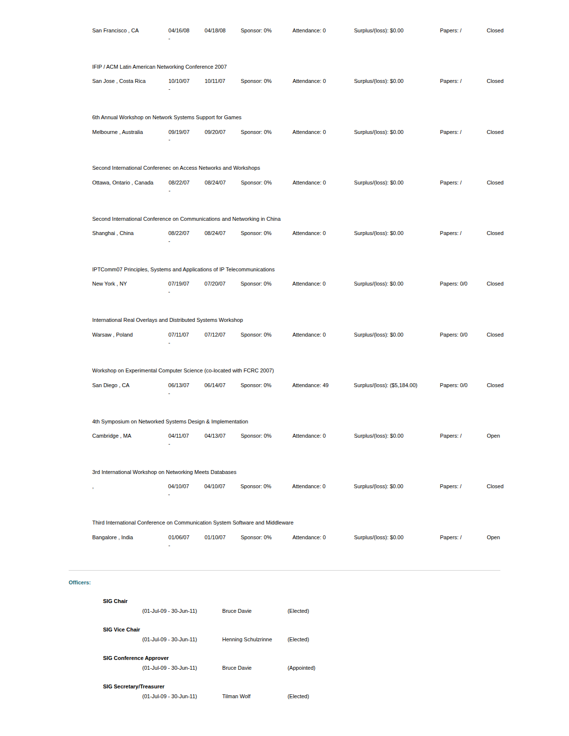| San Francisco , CA | 04/16/08 - | 04/18/08 | Sponsor: 0% | Attendance: 0 | Surplus/(loss): $0.00 | Papers: / | Closed |
IFIP / ACM Latin American Networking Conference 2007
| San Jose , Costa Rica | 10/10/07 - | 10/11/07 | Sponsor: 0% | Attendance: 0 | Surplus/(loss): $0.00 | Papers: / | Closed |
6th Annual Workshop on Network Systems Support for Games
| Melbourne , Australia | 09/19/07 - | 09/20/07 | Sponsor: 0% | Attendance: 0 | Surplus/(loss): $0.00 | Papers: / | Closed |
Second International Conferenec on Access Networks and Workshops
| Ottawa, Ontario , Canada | 08/22/07 - | 08/24/07 | Sponsor: 0% | Attendance: 0 | Surplus/(loss): $0.00 | Papers: / | Closed |
Second International Conference on Communications and Networking in China
| Shanghai , China | 08/22/07 - | 08/24/07 | Sponsor: 0% | Attendance: 0 | Surplus/(loss): $0.00 | Papers: / | Closed |
IPTComm07 Principles, Systems and Applications of IP Telecommunications
| New York , NY | 07/19/07 - | 07/20/07 | Sponsor: 0% | Attendance: 0 | Surplus/(loss): $0.00 | Papers: 0/0 | Closed |
International Real Overlays and Distributed Systems Workshop
| Warsaw , Poland | 07/11/07 - | 07/12/07 | Sponsor: 0% | Attendance: 0 | Surplus/(loss): $0.00 | Papers: 0/0 | Closed |
Workshop on Experimental Computer Science (co-located with FCRC 2007)
| San Diego , CA | 06/13/07 - | 06/14/07 | Sponsor: 0% | Attendance: 49 | Surplus/(loss): ($5,184.00) | Papers: 0/0 | Closed |
4th Symposium on Networked Systems Design & Implementation
| Cambridge , MA | 04/11/07 - | 04/13/07 | Sponsor: 0% | Attendance: 0 | Surplus/(loss): $0.00 | Papers: / | Open |
3rd International Workshop on Networking Meets Databases
| , | 04/10/07 - | 04/10/07 | Sponsor: 0% | Attendance: 0 | Surplus/(loss): $0.00 | Papers: / | Closed |
Third International Conference on Communication System Software and Middleware
| Bangalore , India | 01/06/07 - | 01/10/07 | Sponsor: 0% | Attendance: 0 | Surplus/(loss): $0.00 | Papers: / | Open |
Officers:
SIG Chair
(01-Jul-09 - 30-Jun-11) Bruce Davie (Elected)
SIG Vice Chair
(01-Jul-09 - 30-Jun-11) Henning Schulzrinne (Elected)
SIG Conference Approver
(01-Jul-09 - 30-Jun-11) Bruce Davie (Appointed)
SIG Secretary/Treasurer
(01-Jul-09 - 30-Jun-11) Tilman Wolf (Elected)